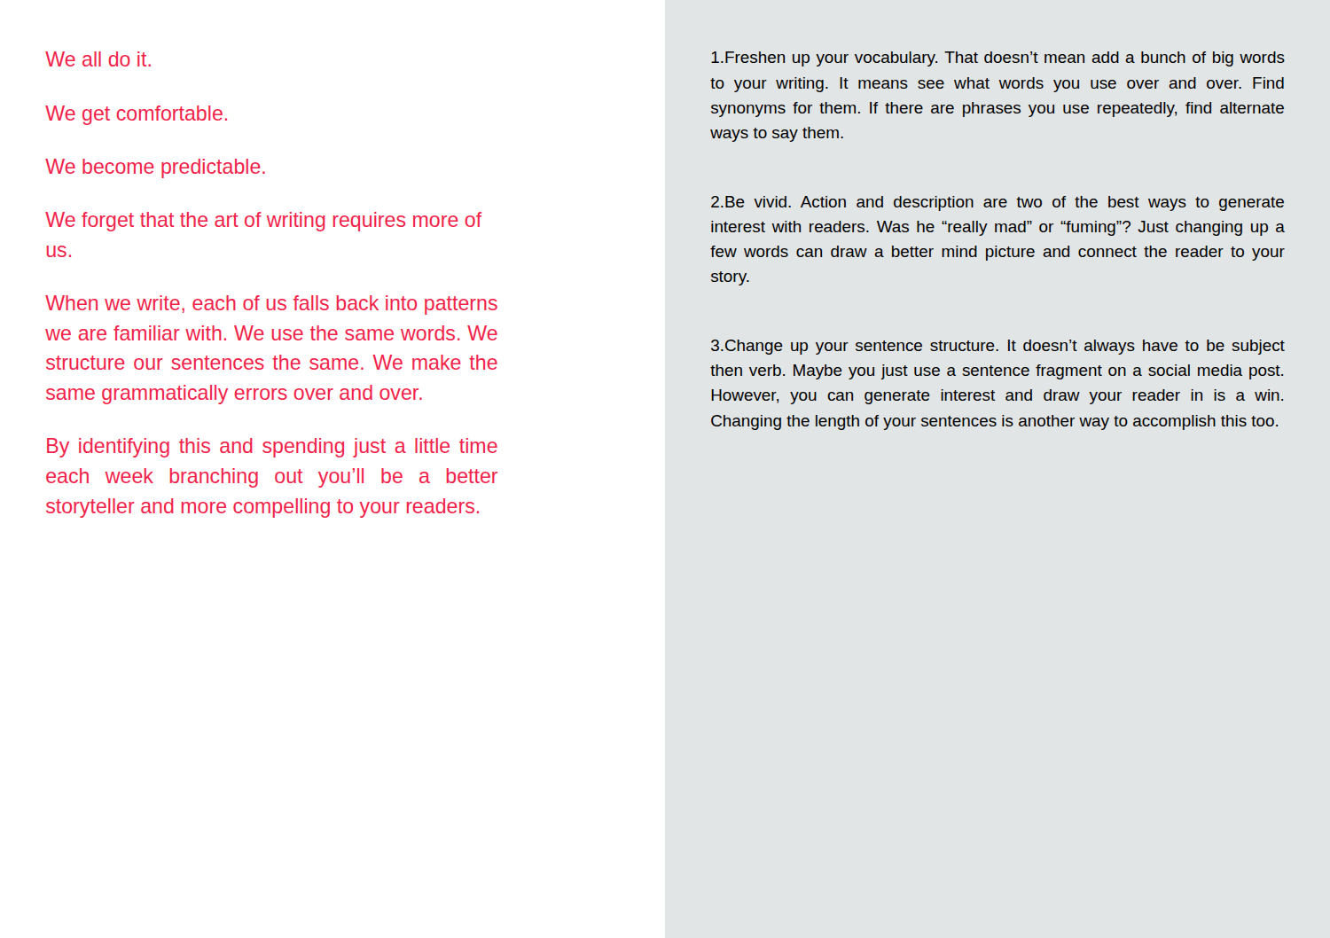We all do it.
We get comfortable.
We become predictable.
We forget that the art of writing requires more of us.
When we write, each of us falls back into patterns we are familiar with. We use the same words. We structure our sentences the same. We make the same grammatically errors over and over.
By identifying this and spending just a little time each week branching out you’ll be a better storyteller and more compelling to your readers.
Freshen up your vocabulary. That doesn’t mean add a bunch of big words to your writing. It means see what words you use over and over. Find synonyms for them. If there are phrases you use repeatedly, find alternate ways to say them.
Be vivid. Action and description are two of the best ways to generate interest with readers. Was he “really mad” or “fuming”? Just changing up a few words can draw a better mind picture and connect the reader to your story.
Change up your sentence structure. It doesn’t always have to be subject then verb. Maybe you just use a sentence fragment on a social media post. However, you can generate interest and draw your reader in is a win. Changing the length of your sentences is another way to accomplish this too.